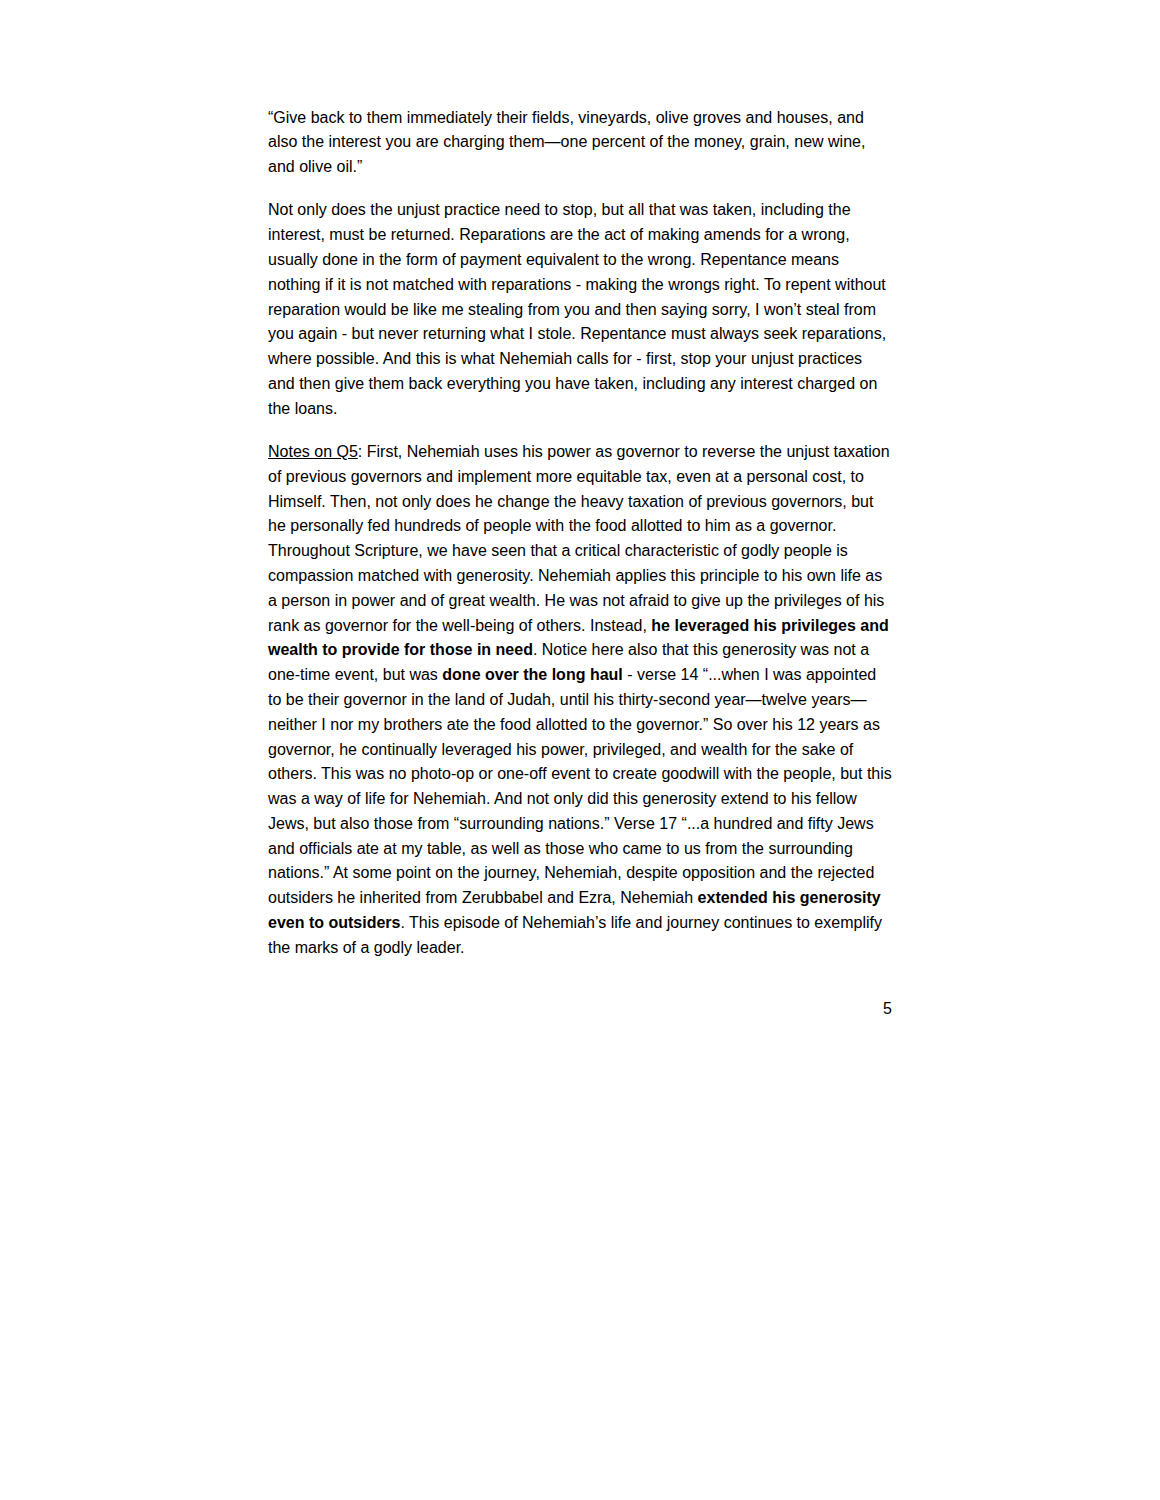“Give back to them immediately their fields, vineyards, olive groves and houses, and also the interest you are charging them—one percent of the money, grain, new wine, and olive oil.”
Not only does the unjust practice need to stop, but all that was taken, including the interest, must be returned. Reparations are the act of making amends for a wrong, usually done in the form of payment equivalent to the wrong. Repentance means nothing if it is not matched with reparations - making the wrongs right. To repent without reparation would be like me stealing from you and then saying sorry, I won’t steal from you again - but never returning what I stole. Repentance must always seek reparations, where possible. And this is what Nehemiah calls for - first, stop your unjust practices and then give them back everything you have taken, including any interest charged on the loans.
Notes on Q5: First, Nehemiah uses his power as governor to reverse the unjust taxation of previous governors and implement more equitable tax, even at a personal cost, to Himself. Then, not only does he change the heavy taxation of previous governors, but he personally fed hundreds of people with the food allotted to him as a governor. Throughout Scripture, we have seen that a critical characteristic of godly people is compassion matched with generosity. Nehemiah applies this principle to his own life as a person in power and of great wealth. He was not afraid to give up the privileges of his rank as governor for the well-being of others. Instead, he leveraged his privileges and wealth to provide for those in need. Notice here also that this generosity was not a one-time event, but was done over the long haul - verse 14 “...when I was appointed to be their governor in the land of Judah, until his thirty-second year—twelve years—neither I nor my brothers ate the food allotted to the governor.” So over his 12 years as governor, he continually leveraged his power, privileged, and wealth for the sake of others. This was no photo-op or one-off event to create goodwill with the people, but this was a way of life for Nehemiah. And not only did this generosity extend to his fellow Jews, but also those from “surrounding nations.” Verse 17 “...a hundred and fifty Jews and officials ate at my table, as well as those who came to us from the surrounding nations.” At some point on the journey, Nehemiah, despite opposition and the rejected outsiders he inherited from Zerubbabel and Ezra, Nehemiah extended his generosity even to outsiders. This episode of Nehemiah’s life and journey continues to exemplify the marks of a godly leader.
5